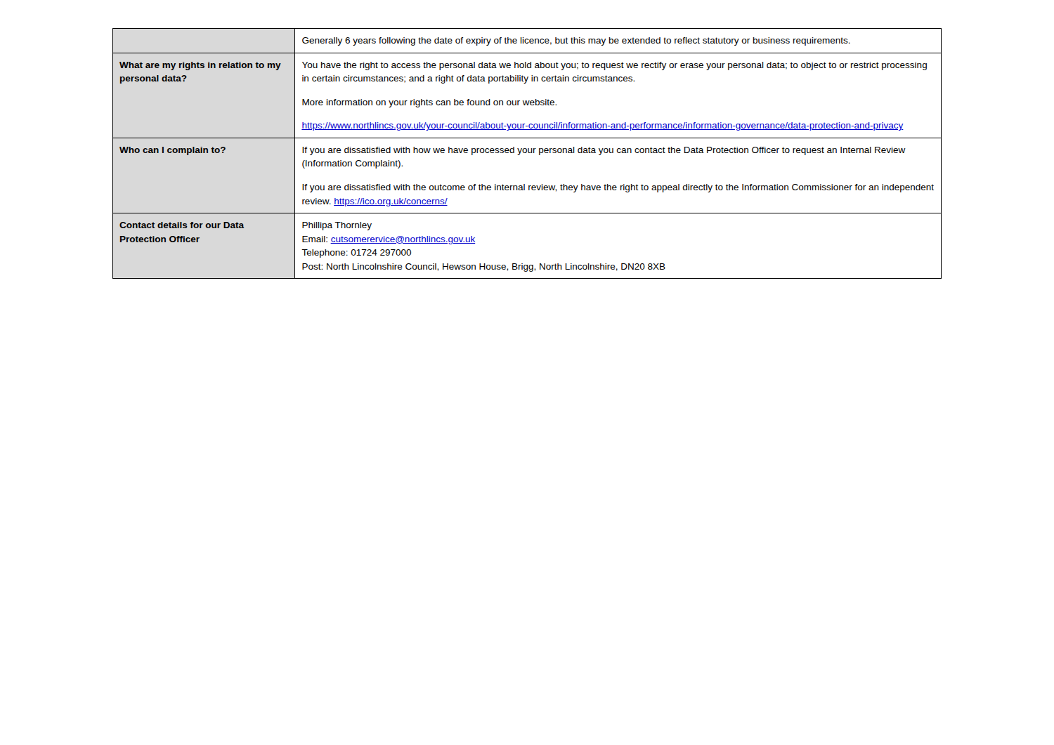| | Generally 6 years following the date of expiry of the licence, but this may be extended to reflect statutory or business requirements. |
| What are my rights in relation to my personal data? | You have the right to access the personal data we hold about you; to request we rectify or erase your personal data; to object to or restrict processing in certain circumstances; and a right of data portability in certain circumstances. More information on your rights can be found on our website. https://www.northlincs.gov.uk/your-council/about-your-council/information-and-performance/information-governance/data-protection-and-privacy |
| Who can I complain to? | If you are dissatisfied with how we have processed your personal data you can contact the Data Protection Officer to request an Internal Review (Information Complaint). If you are dissatisfied with the outcome of the internal review, they have the right to appeal directly to the Information Commissioner for an independent review. https://ico.org.uk/concerns/ |
| Contact details for our Data Protection Officer | Phillipa Thornley Email: cutsomerervice@northlincs.gov.uk Telephone: 01724 297000 Post: North Lincolnshire Council, Hewson House, Brigg, North Lincolnshire, DN20 8XB |